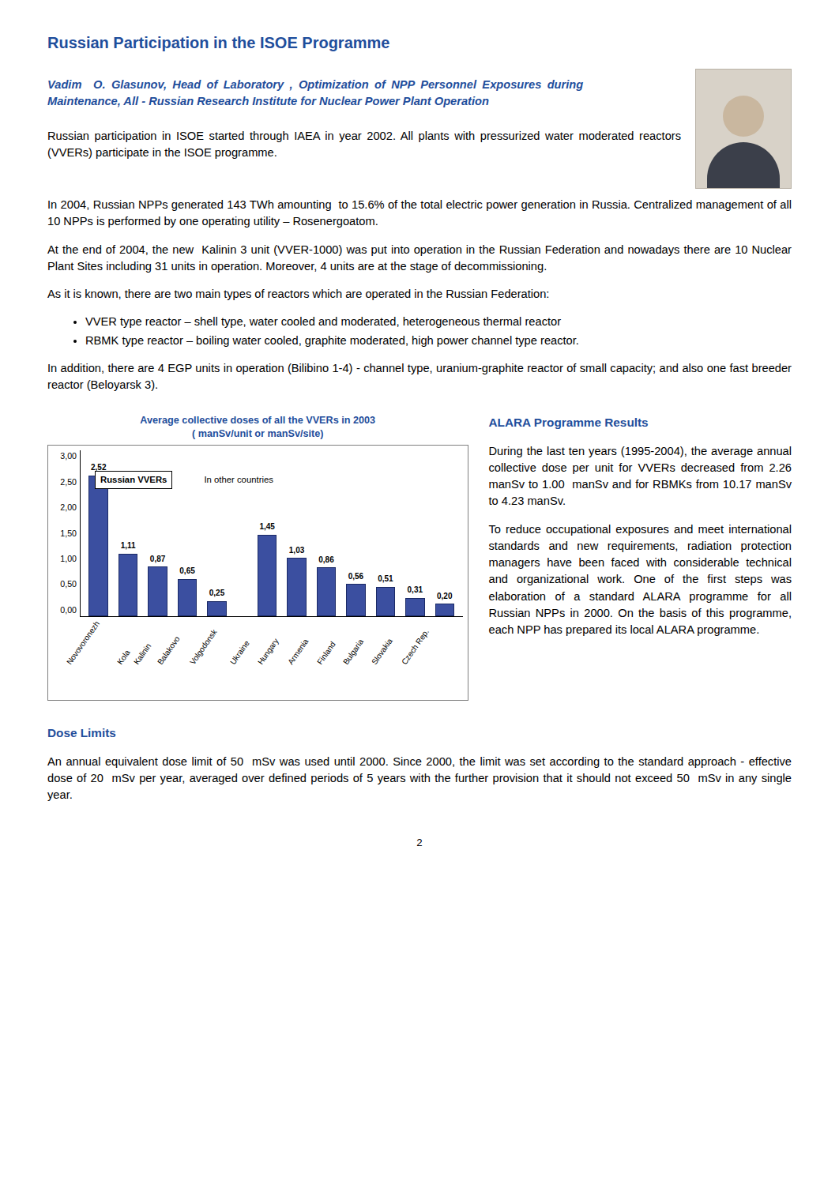Russian Participation in the ISOE Programme
Vadim O. Glasunov, Head of Laboratory , Optimization of NPP Personnel Exposures during Maintenance, All - Russian Research Institute for Nuclear Power Plant Operation
Russian participation in ISOE started through IAEA in year 2002. All plants with pressurized water moderated reactors (VVERs) participate in the ISOE programme.
In 2004, Russian NPPs generated 143 TWh amounting to 15.6% of the total electric power generation in Russia. Centralized management of all 10 NPPs is performed by one operating utility – Rosenergoatom.
At the end of 2004, the new Kalinin 3 unit (VVER-1000) was put into operation in the Russian Federation and nowadays there are 10 Nuclear Plant Sites including 31 units in operation. Moreover, 4 units are at the stage of decommissioning.
As it is known, there are two main types of reactors which are operated in the Russian Federation:
VVER type reactor – shell type, water cooled and moderated, heterogeneous thermal reactor
RBMK type reactor – boiling water cooled, graphite moderated, high power channel type reactor.
In addition, there are 4 EGP units in operation (Bilibino 1-4) - channel type, uranium-graphite reactor of small capacity; and also one fast breeder reactor (Beloyarsk 3).
Average collective doses of all the VVERs in 2003
( manSv/unit or manSv/site)
3,00
2,50
2,00
1,50
1,00
0,50
0,00
Russian VVERs In other countries
2,52
1,11
0,87
0,65
0,25
1,45
1,03
0,86
0,56
0,51
0,31
0,20
Novovoronezh
Kola
Kalinin
Balakovo
Volgodonsk
Ukraine
Hungary
Armenia
Finland
Bulgaria
Slovakia
Czech Rep.
ALARA Programme Results
During the last ten years (1995-2004), the average annual collective dose per unit for VVERs decreased from 2.26 manSv to 1.00 manSv and for RBMKs from 10.17 manSv to 4.23 manSv.
To reduce occupational exposures and meet international standards and new requirements, radiation protection managers have been faced with considerable technical and organizational work. One of the first steps was elaboration of a standard ALARA programme for all Russian NPPs in 2000. On the basis of this programme, each NPP has prepared its local ALARA programme.
Dose Limits
An annual equivalent dose limit of 50 mSv was used until 2000. Since 2000, the limit was set according to the standard approach - effective dose of 20 mSv per year, averaged over defined periods of 5 years with the further provision that it should not exceed 50 mSv in any single year.
2